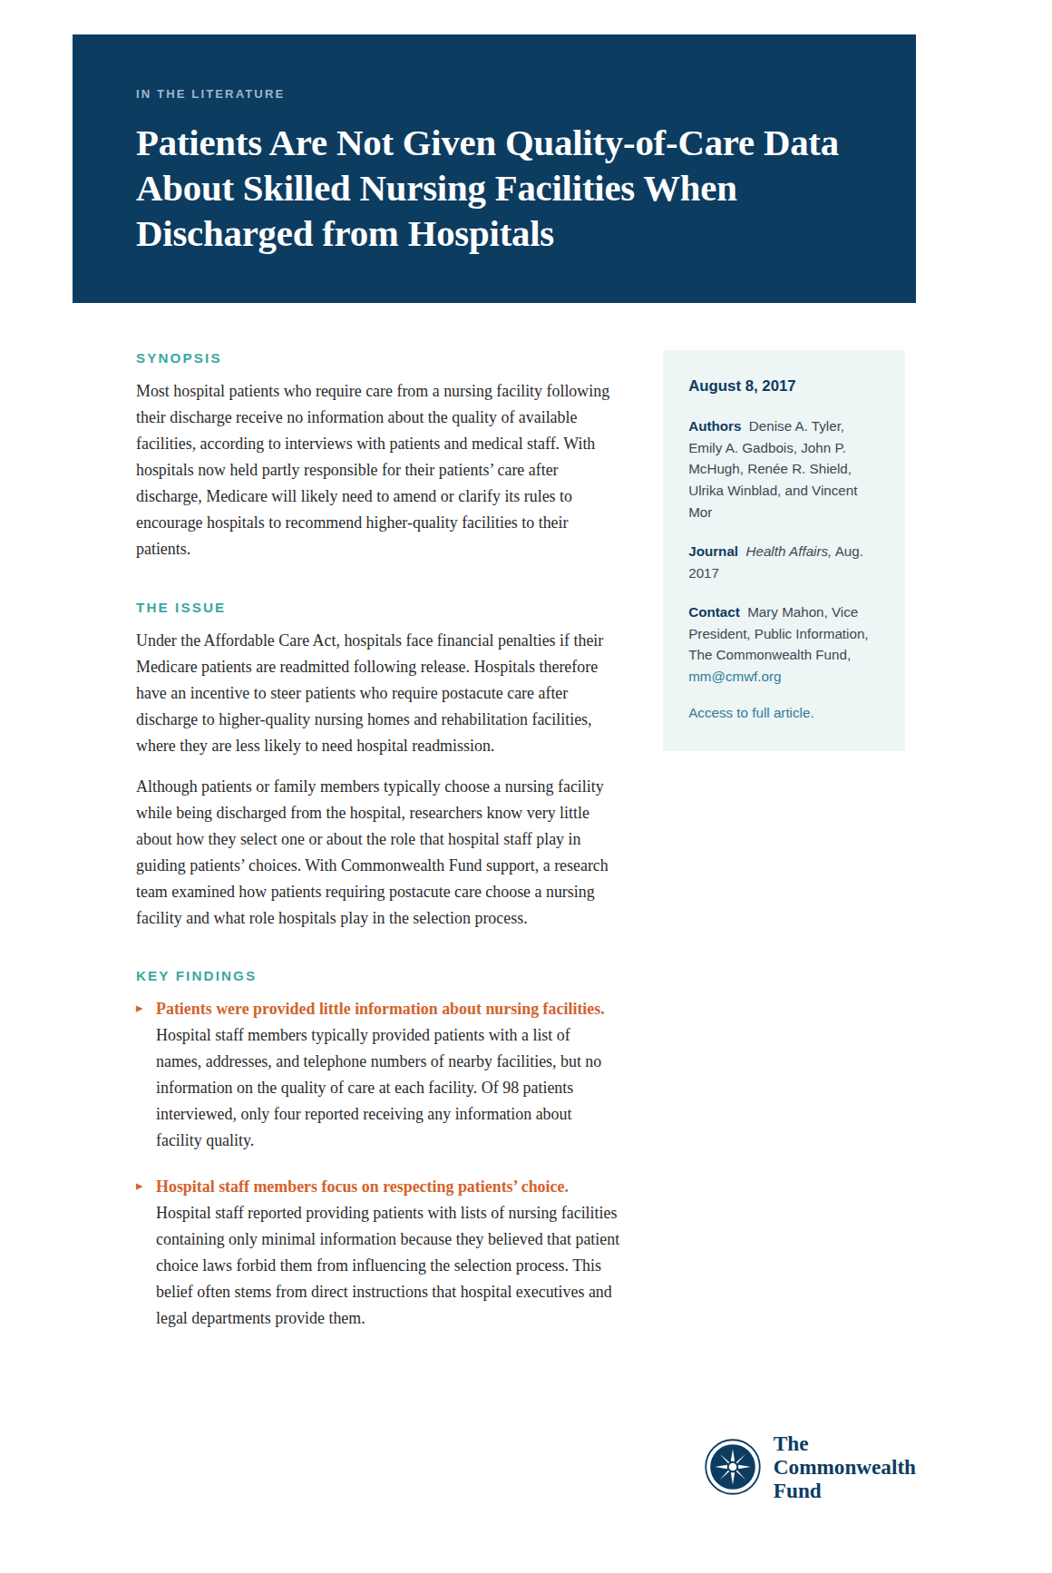In the Literature
Patients Are Not Given Quality-of-Care Data About Skilled Nursing Facilities When Discharged from Hospitals
Synopsis
Most hospital patients who require care from a nursing facility following their discharge receive no information about the quality of available facilities, according to interviews with patients and medical staff. With hospitals now held partly responsible for their patients’ care after discharge, Medicare will likely need to amend or clarify its rules to encourage hospitals to recommend higher-quality facilities to their patients.
The Issue
Under the Affordable Care Act, hospitals face financial penalties if their Medicare patients are readmitted following release. Hospitals therefore have an incentive to steer patients who require postacute care after discharge to higher-quality nursing homes and rehabilitation facilities, where they are less likely to need hospital readmission.
Although patients or family members typically choose a nursing facility while being discharged from the hospital, researchers know very little about how they select one or about the role that hospital staff play in guiding patients’ choices. With Commonwealth Fund support, a research team examined how patients requiring postacute care choose a nursing facility and what role hospitals play in the selection process.
Key Findings
Patients were provided little information about nursing facilities. Hospital staff members typically provided patients with a list of names, addresses, and telephone numbers of nearby facilities, but no information on the quality of care at each facility. Of 98 patients interviewed, only four reported receiving any information about facility quality.
Hospital staff members focus on respecting patients’ choice. Hospital staff reported providing patients with lists of nursing facilities containing only minimal information because they believed that patient choice laws forbid them from influencing the selection process. This belief often stems from direct instructions that hospital executives and legal departments provide them.
August 8, 2017
Authors Denise A. Tyler, Emily A. Gadbois, John P. McHugh, Renée R. Shield, Ulrika Winblad, and Vincent Mor
Journal Health Affairs, Aug. 2017
Contact Mary Mahon, Vice President, Public Information, The Commonwealth Fund, mm@cmwf.org
Access to full article.
The
Commonwealth
Fund